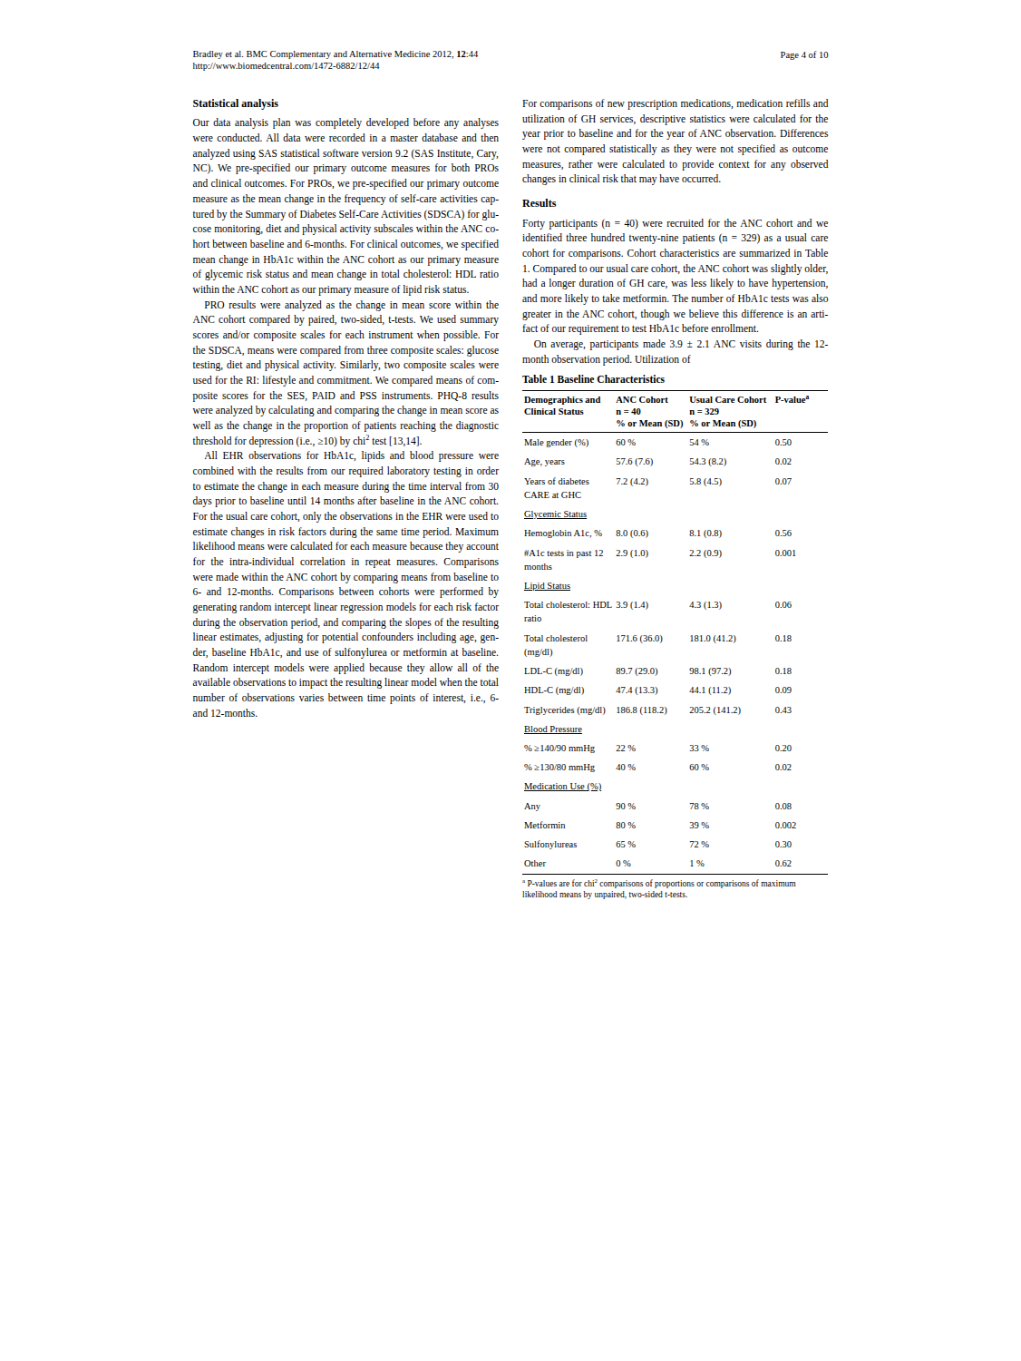Bradley et al. BMC Complementary and Alternative Medicine 2012, 12:44
http://www.biomedcentral.com/1472-6882/12/44
Page 4 of 10
Statistical analysis
Our data analysis plan was completely developed before any analyses were conducted. All data were recorded in a master database and then analyzed using SAS statistical software version 9.2 (SAS Institute, Cary, NC). We pre-specified our primary outcome measures for both PROs and clinical outcomes. For PROs, we pre-specified our primary outcome measure as the mean change in the frequency of self-care activities captured by the Summary of Diabetes Self-Care Activities (SDSCA) for glucose monitoring, diet and physical activity subscales within the ANC cohort between baseline and 6-months. For clinical outcomes, we specified mean change in HbA1c within the ANC cohort as our primary measure of glycemic risk status and mean change in total cholesterol: HDL ratio within the ANC cohort as our primary measure of lipid risk status.
PRO results were analyzed as the change in mean score within the ANC cohort compared by paired, two-sided, t-tests. We used summary scores and/or composite scales for each instrument when possible. For the SDSCA, means were compared from three composite scales: glucose testing, diet and physical activity. Similarly, two composite scales were used for the RI: lifestyle and commitment. We compared means of composite scores for the SES, PAID and PSS instruments. PHQ-8 results were analyzed by calculating and comparing the change in mean score as well as the change in the proportion of patients reaching the diagnostic threshold for depression (i.e., ≥10) by chi2 test [13,14].
All EHR observations for HbA1c, lipids and blood pressure were combined with the results from our required laboratory testing in order to estimate the change in each measure during the time interval from 30 days prior to baseline until 14 months after baseline in the ANC cohort. For the usual care cohort, only the observations in the EHR were used to estimate changes in risk factors during the same time period. Maximum likelihood means were calculated for each measure because they account for the intra-individual correlation in repeat measures. Comparisons were made within the ANC cohort by comparing means from baseline to 6- and 12-months. Comparisons between cohorts were performed by generating random intercept linear regression models for each risk factor during the observation period, and comparing the slopes of the resulting linear estimates, adjusting for potential confounders including age, gender, baseline HbA1c, and use of sulfonylurea or metformin at baseline. Random intercept models were applied because they allow all of the available observations to impact the resulting linear model when the total number of observations varies between time points of interest, i.e., 6- and 12-months.
For comparisons of new prescription medications, medication refills and utilization of GH services, descriptive statistics were calculated for the year prior to baseline and for the year of ANC observation. Differences were not compared statistically as they were not specified as outcome measures, rather were calculated to provide context for any observed changes in clinical risk that may have occurred.
Results
Forty participants (n = 40) were recruited for the ANC cohort and we identified three hundred twenty-nine patients (n = 329) as a usual care cohort for comparisons. Cohort characteristics are summarized in Table 1. Compared to our usual care cohort, the ANC cohort was slightly older, had a longer duration of GH care, was less likely to have hypertension, and more likely to take metformin. The number of HbA1c tests was also greater in the ANC cohort, though we believe this difference is an artifact of our requirement to test HbA1c before enrollment.
On average, participants made 3.9 ± 2.1 ANC visits during the 12-month observation period. Utilization of
Table 1 Baseline Characteristics
| Demographics and Clinical Status | ANC Cohort n = 40 % or Mean (SD) | Usual Care Cohort n = 329 % or Mean (SD) | P-value a |
| --- | --- | --- | --- |
| Male gender (%) | 60 % | 54 % | 0.50 |
| Age, years | 57.6 (7.6) | 54.3 (8.2) | 0.02 |
| Years of diabetes CARE at GHC | 7.2 (4.2) | 5.8 (4.5) | 0.07 |
| Glycemic Status | | | |
| Hemoglobin A1c, % | 8.0 (0.6) | 8.1 (0.8) | 0.56 |
| #A1c tests in past 12 months | 2.9 (1.0) | 2.2 (0.9) | 0.001 |
| Lipid Status | | | |
| Total cholesterol: HDL ratio | 3.9 (1.4) | 4.3 (1.3) | 0.06 |
| Total cholesterol (mg/dl) | 171.6 (36.0) | 181.0 (41.2) | 0.18 |
| LDL-C (mg/dl) | 89.7 (29.0) | 98.1 (97.2) | 0.18 |
| HDL-C (mg/dl) | 47.4 (13.3) | 44.1 (11.2) | 0.09 |
| Triglycerides (mg/dl) | 186.8 (118.2) | 205.2 (141.2) | 0.43 |
| Blood Pressure | | | |
| % ≥140/90 mmHg | 22 % | 33 % | 0.20 |
| % ≥130/80 mmHg | 40 % | 60 % | 0.02 |
| Medication Use (%) | | | |
| Any | 90 % | 78 % | 0.08 |
| Metformin | 80 % | 39 % | 0.002 |
| Sulfonylureas | 65 % | 72 % | 0.30 |
| Other | 0 % | 1 % | 0.62 |
a P-values are for chi2 comparisons of proportions or comparisons of maximum likelihood means by unpaired, two-sided t-tests.